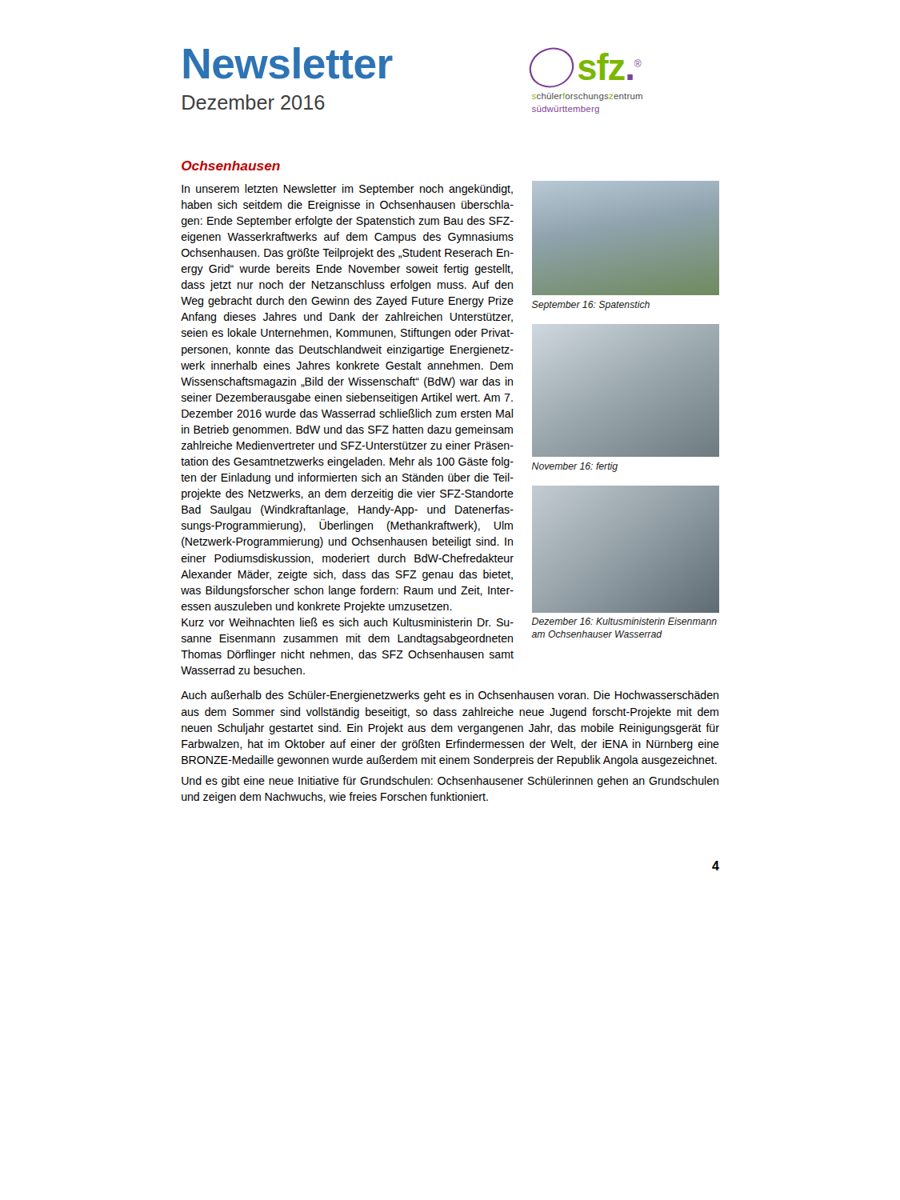Newsletter
Dezember 2016
sfz.®
schülerforschungszentrum
südwürttemberg
Ochsenhausen
In unserem letzten Newsletter im September noch angekündigt, haben sich seitdem die Ereignisse in Ochsenhausen überschlagen: Ende September erfolgte der Spatenstich zum Bau des SFZ-eigenen Wasserkraftwerks auf dem Campus des Gymnasiums Ochsenhausen. Das größte Teilprojekt des „Student Reserach Energy Grid“ wurde bereits Ende November soweit fertig gestellt, dass jetzt nur noch der Netzanschluss erfolgen muss. Auf den Weg gebracht durch den Gewinn des Zayed Future Energy Prize Anfang dieses Jahres und Dank der zahlreichen Unterstützer, seien es lokale Unternehmen, Kommunen, Stiftungen oder Privatpersonen, konnte das Deutschlandweit einzigartige Energienetzwerk innerhalb eines Jahres konkrete Gestalt annehmen. Dem Wissenschaftsmagazin „Bild der Wissenschaft“ (BdW) war das in seiner Dezemberausgabe einen siebenseitigen Artikel wert. Am 7. Dezember 2016 wurde das Wasserrad schließlich zum ersten Mal in Betrieb genommen. BdW und das SFZ hatten dazu gemeinsam zahlreiche Medienvertreter und SFZ-Unterstützer zu einer Präsentation des Gesamtnetzwerks eingeladen. Mehr als 100 Gäste folgten der Einladung und informierten sich an Ständen über die Teilprojekte des Netzwerks, an dem derzeitig die vier SFZ-Standorte Bad Saulgau (Windkraftanlage, Handy-App- und Datenerfassungs-Programmierung), Überlingen (Methankraftwerk), Ulm (Netzwerk-Programmierung) und Ochsenhausen beteiligt sind. In einer Podiumsdiskussion, moderiert durch BdW-Chefredakteur Alexander Mäder, zeigte sich, dass das SFZ genau das bietet, was Bildungsforscher schon lange fordern: Raum und Zeit, Interessen auszuleben und konkrete Projekte umzusetzen.
Kurz vor Weihnachten ließ es sich auch Kultusministerin Dr. Susanne Eisenmann zusammen mit dem Landtagsabgeordneten Thomas Dörflinger nicht nehmen, das SFZ Ochsenhausen samt Wasserrad zu besuchen.
September 16: Spatenstich
November 16: fertig
Dezember 16: Kultusministerin Eisenmann am Ochsenhauser Wasserrad
Auch außerhalb des Schüler-Energienetzwerks geht es in Ochsenhausen voran. Die Hochwasserschäden aus dem Sommer sind vollständig beseitigt, so dass zahlreiche neue Jugend forscht-Projekte mit dem neuen Schuljahr gestartet sind. Ein Projekt aus dem vergangenen Jahr, das mobile Reinigungsgerät für Farbwalzen, hat im Oktober auf einer der größten Erfindermessen der Welt, der iENA in Nürnberg eine BRONZE-Medaille gewonnen wurde außerdem mit einem Sonderpreis der Republik Angola ausgezeichnet.
Und es gibt eine neue Initiative für Grundschulen: Ochsenhausener Schülerinnen gehen an Grundschulen und zeigen dem Nachwuchs, wie freies Forschen funktioniert.
4